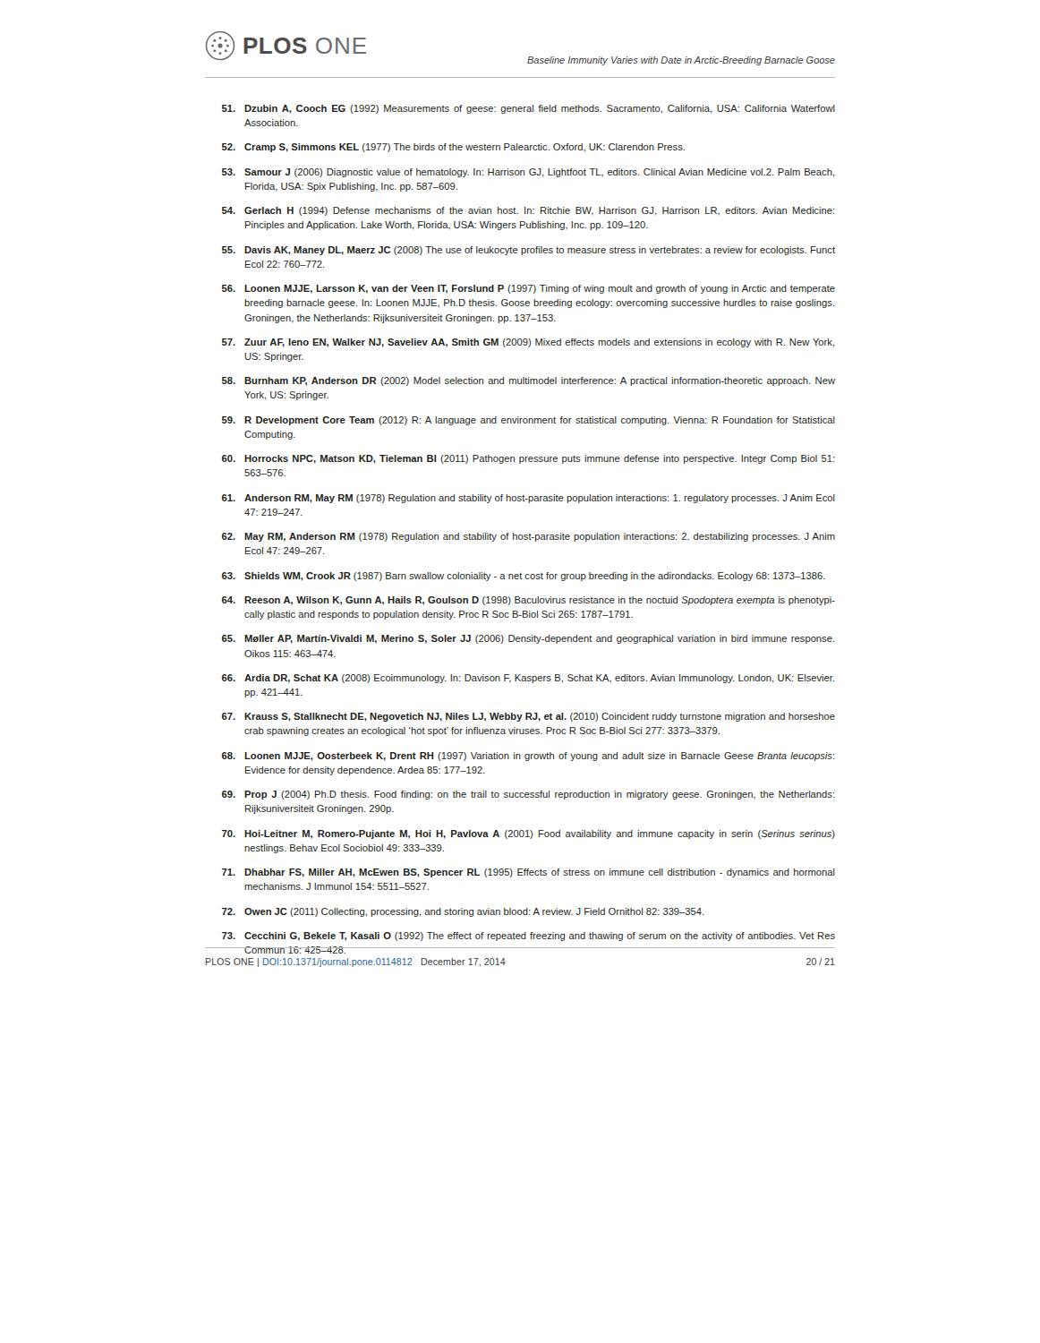PLOS ONE
Baseline Immunity Varies with Date in Arctic-Breeding Barnacle Goose
51. Dzubin A, Cooch EG (1992) Measurements of geese: general field methods. Sacramento, California, USA: California Waterfowl Association.
52. Cramp S, Simmons KEL (1977) The birds of the western Palearctic. Oxford, UK: Clarendon Press.
53. Samour J (2006) Diagnostic value of hematology. In: Harrison GJ, Lightfoot TL, editors. Clinical Avian Medicine vol.2. Palm Beach, Florida, USA: Spix Publishing, Inc. pp. 587–609.
54. Gerlach H (1994) Defense mechanisms of the avian host. In: Ritchie BW, Harrison GJ, Harrison LR, editors. Avian Medicine: Pinciples and Application. Lake Worth, Florida, USA: Wingers Publishing, Inc. pp. 109–120.
55. Davis AK, Maney DL, Maerz JC (2008) The use of leukocyte profiles to measure stress in vertebrates: a review for ecologists. Funct Ecol 22: 760–772.
56. Loonen MJJE, Larsson K, van der Veen IT, Forslund P (1997) Timing of wing moult and growth of young in Arctic and temperate breeding barnacle geese. In: Loonen MJJE, Ph.D thesis. Goose breeding ecology: overcoming successive hurdles to raise goslings. Groningen, the Netherlands: Rijksuniversiteit Groningen. pp. 137–153.
57. Zuur AF, Ieno EN, Walker NJ, Saveliev AA, Smith GM (2009) Mixed effects models and extensions in ecology with R. New York, US: Springer.
58. Burnham KP, Anderson DR (2002) Model selection and multimodel interference: A practical information-theoretic approach. New York, US: Springer.
59. R Development Core Team (2012) R: A language and environment for statistical computing. Vienna: R Foundation for Statistical Computing.
60. Horrocks NPC, Matson KD, Tieleman BI (2011) Pathogen pressure puts immune defense into perspective. Integr Comp Biol 51: 563–576.
61. Anderson RM, May RM (1978) Regulation and stability of host-parasite population interactions: 1. regulatory processes. J Anim Ecol 47: 219–247.
62. May RM, Anderson RM (1978) Regulation and stability of host-parasite population interactions: 2. destabilizing processes. J Anim Ecol 47: 249–267.
63. Shields WM, Crook JR (1987) Barn swallow coloniality - a net cost for group breeding in the adirondacks. Ecology 68: 1373–1386.
64. Reeson A, Wilson K, Gunn A, Hails R, Goulson D (1998) Baculovirus resistance in the noctuid Spodoptera exempta is phenotypically plastic and responds to population density. Proc R Soc B-Biol Sci 265: 1787–1791.
65. Møller AP, Martín-Vivaldi M, Merino S, Soler JJ (2006) Density-dependent and geographical variation in bird immune response. Oikos 115: 463–474.
66. Ardia DR, Schat KA (2008) Ecoimmunology. In: Davison F, Kaspers B, Schat KA, editors. Avian Immunology. London, UK: Elsevier. pp. 421–441.
67. Krauss S, Stallknecht DE, Negovetich NJ, Niles LJ, Webby RJ, et al. (2010) Coincident ruddy turnstone migration and horseshoe crab spawning creates an ecological ‘hot spot’ for influenza viruses. Proc R Soc B-Biol Sci 277: 3373–3379.
68. Loonen MJJE, Oosterbeek K, Drent RH (1997) Variation in growth of young and adult size in Barnacle Geese Branta leucopsis: Evidence for density dependence. Ardea 85: 177–192.
69. Prop J (2004) Ph.D thesis. Food finding: on the trail to successful reproduction in migratory geese. Groningen, the Netherlands: Rijksuniversiteit Groningen. 290p.
70. Hoi-Leitner M, Romero-Pujante M, Hoi H, Pavlova A (2001) Food availability and immune capacity in serin (Serinus serinus) nestlings. Behav Ecol Sociobiol 49: 333–339.
71. Dhabhar FS, Miller AH, McEwen BS, Spencer RL (1995) Effects of stress on immune cell distribution - dynamics and hormonal mechanisms. J Immunol 154: 5511–5527.
72. Owen JC (2011) Collecting, processing, and storing avian blood: A review. J Field Ornithol 82: 339–354.
73. Cecchini G, Bekele T, Kasali O (1992) The effect of repeated freezing and thawing of serum on the activity of antibodies. Vet Res Commun 16: 425–428.
PLOS ONE | DOI:10.1371/journal.pone.0114812 December 17, 2014
20 / 21